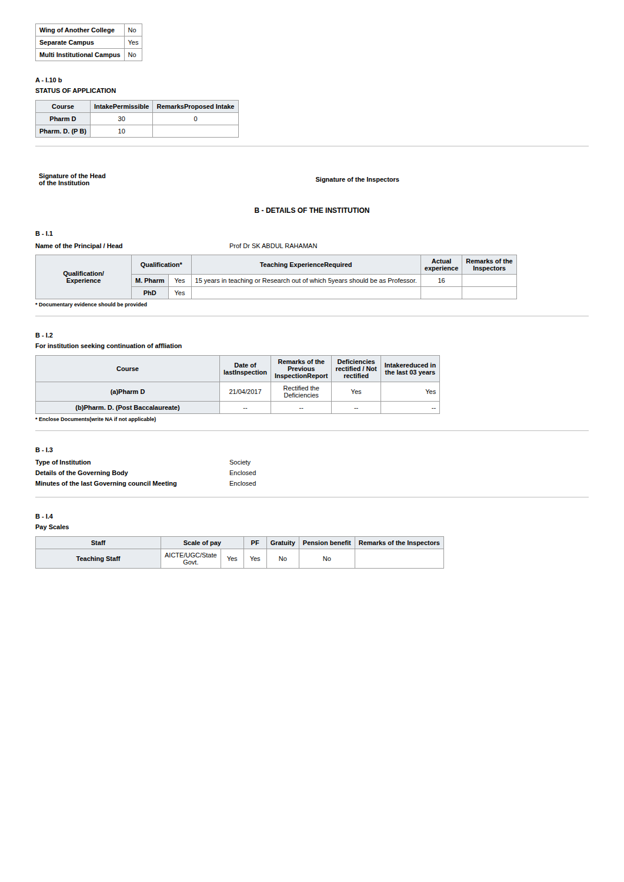| Wing of Another College | No |
| Separate Campus | Yes |
| Multi Institutional Campus | No |
A - I.10 b
STATUS OF APPLICATION
| Course | IntakePermissible | RemarksProposed Intake |
| --- | --- | --- |
| Pharm D | 30 | 0 |
| Pharm. D. (P B) | 10 | |
| Signature of the Head of the Institution | Signature of the Inspectors |
B - DETAILS OF THE INSTITUTION
B - I.1
| Name of the Principal / Head | Prof Dr SK ABDUL RAHAMAN |
| Qualification/ Experience | Qualification* | Teaching ExperienceRequired | Actual experience | Remarks of the Inspectors |
| --- | --- | --- | --- | --- |
| M. Pharm | Yes | 15 years in teaching or Research out of which 5years should be as Professor. | 16 | |
| PhD | Yes | | | |
* Documentary evidence should be provided
B - I.2
For institution seeking continuation of affliation
| Course | Date of lastInspection | Remarks of the Previous InspectionReport | Deficiencies rectified / Not rectified | Intakereduced in the last 03 years |
| --- | --- | --- | --- | --- |
| (a)Pharm D | 21/04/2017 | Rectified the Deficiencies | Yes | Yes |
| (b)Pharm. D. (Post Baccalaureate) | -- | -- | -- | -- |
* Enclose Documents(write NA if not applicable)
B - I.3
| Type of Institution | Society |
| Details of the Governing Body | Enclosed |
| Minutes of the last Governing council Meeting | Enclosed |
B - I.4
Pay Scales
| Staff | Scale of pay | PF | Gratuity | Pension benefit | Remarks of the Inspectors |
| --- | --- | --- | --- | --- | --- |
| Teaching Staff | AICTE/UGC/State Govt. | Yes | Yes | No | No | |